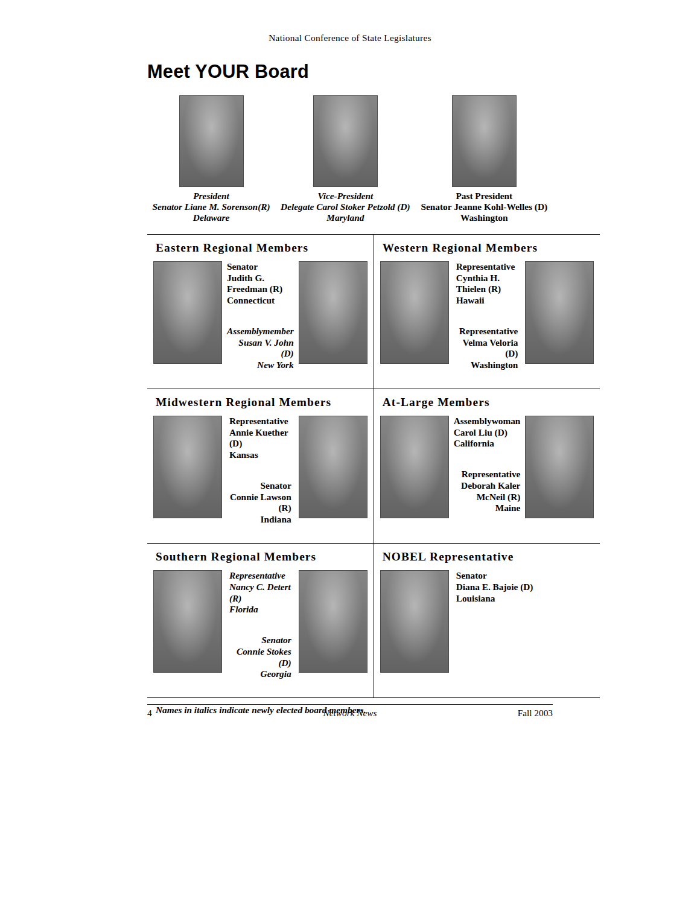National Conference of State Legislatures
Meet YOUR Board
| President Senator Liane M. Sorenson(R) Delaware | Vice-President Delegate Carol Stoker Petzold (D) Maryland | Past President Senator Jeanne Kohl-Welles (D) Washington |
| Eastern Regional Members / / Senator Judith G. Freedman (R) Connecticut Assemblymember Susan V. John (D) New York / / | Western Regional Members / / Representative Cynthia H. Thielen (R) Hawaii Representative Velma Veloria (D) Washington / / |
| Midwestern Regional Members / / Representative Annie Kuether (D) Kansas Senator Connie Lawson (R) Indiana / / | At-Large Members / / Assemblywoman Carol Liu (D) California Representative Deborah Kaler McNeil (R) Maine / / |
| Southern Regional Members / / Representative Nancy C. Detert (R) Florida Senator Connie Stokes (D) Georgia / / | NOBEL Representative / / Senator Diana E. Bajoie (D) Louisiana / |
Names in italics indicate newly elected board members.
| 4 | Network News | Fall 2003 |